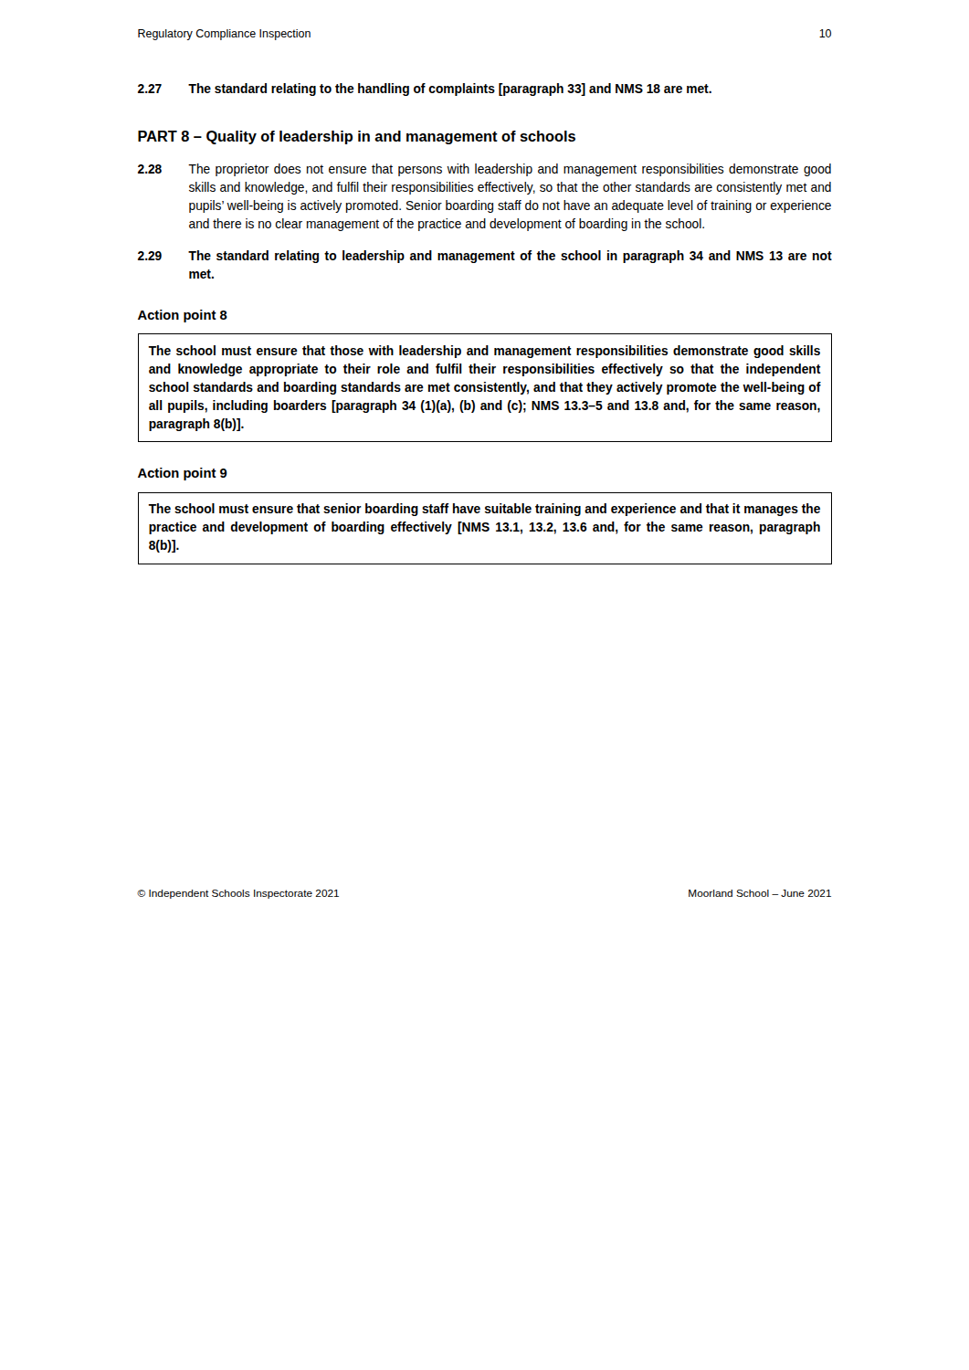Regulatory Compliance Inspection 10
2.27 The standard relating to the handling of complaints [paragraph 33] and NMS 18 are met.
PART 8 – Quality of leadership in and management of schools
2.28 The proprietor does not ensure that persons with leadership and management responsibilities demonstrate good skills and knowledge, and fulfil their responsibilities effectively, so that the other standards are consistently met and pupils’ well-being is actively promoted. Senior boarding staff do not have an adequate level of training or experience and there is no clear management of the practice and development of boarding in the school.
2.29 The standard relating to leadership and management of the school in paragraph 34 and NMS 13 are not met.
Action point 8
The school must ensure that those with leadership and management responsibilities demonstrate good skills and knowledge appropriate to their role and fulfil their responsibilities effectively so that the independent school standards and boarding standards are met consistently, and that they actively promote the well-being of all pupils, including boarders [paragraph 34 (1)(a), (b) and (c); NMS 13.3–5 and 13.8 and, for the same reason, paragraph 8(b)].
Action point 9
The school must ensure that senior boarding staff have suitable training and experience and that it manages the practice and development of boarding effectively [NMS 13.1, 13.2, 13.6 and, for the same reason, paragraph 8(b)].
© Independent Schools Inspectorate 2021 Moorland School – June 2021